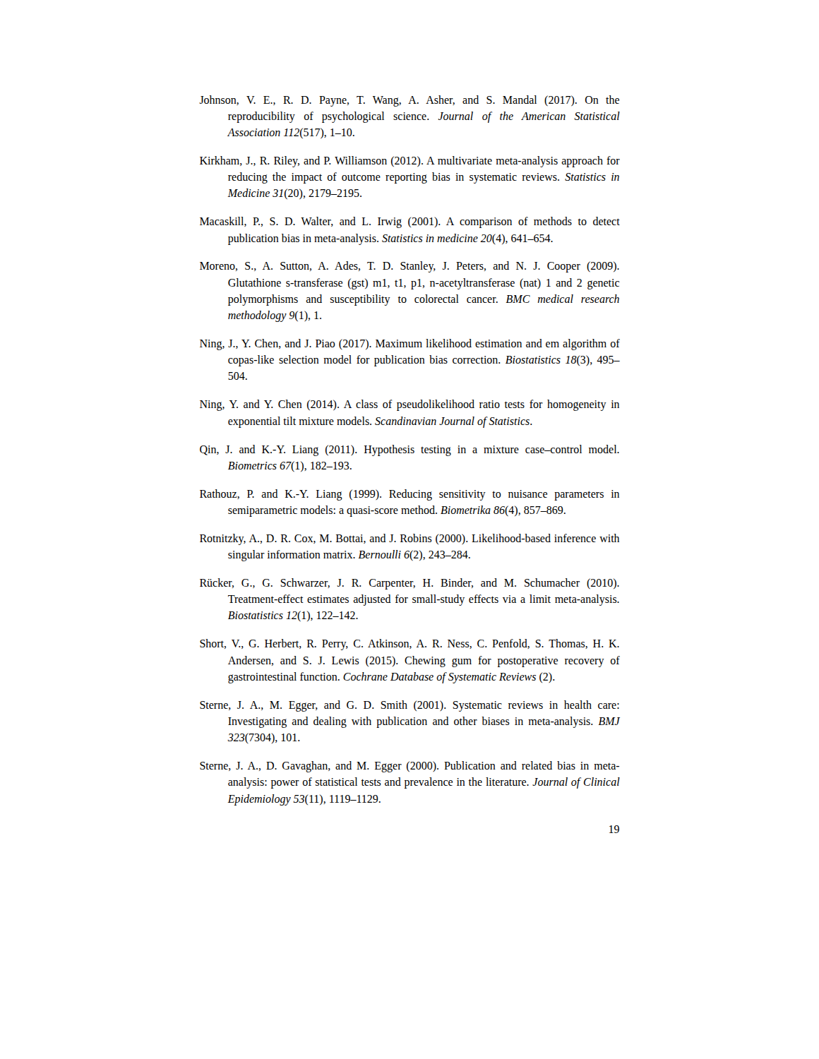Johnson, V. E., R. D. Payne, T. Wang, A. Asher, and S. Mandal (2017). On the reproducibility of psychological science. Journal of the American Statistical Association 112(517), 1–10.
Kirkham, J., R. Riley, and P. Williamson (2012). A multivariate meta-analysis approach for reducing the impact of outcome reporting bias in systematic reviews. Statistics in Medicine 31(20), 2179–2195.
Macaskill, P., S. D. Walter, and L. Irwig (2001). A comparison of methods to detect publication bias in meta-analysis. Statistics in medicine 20(4), 641–654.
Moreno, S., A. Sutton, A. Ades, T. D. Stanley, J. Peters, and N. J. Cooper (2009). Glutathione s-transferase (gst) m1, t1, p1, n-acetyltransferase (nat) 1 and 2 genetic polymorphisms and susceptibility to colorectal cancer. BMC medical research methodology 9(1), 1.
Ning, J., Y. Chen, and J. Piao (2017). Maximum likelihood estimation and em algorithm of copas-like selection model for publication bias correction. Biostatistics 18(3), 495–504.
Ning, Y. and Y. Chen (2014). A class of pseudolikelihood ratio tests for homogeneity in exponential tilt mixture models. Scandinavian Journal of Statistics.
Qin, J. and K.-Y. Liang (2011). Hypothesis testing in a mixture case–control model. Biometrics 67(1), 182–193.
Rathouz, P. and K.-Y. Liang (1999). Reducing sensitivity to nuisance parameters in semiparametric models: a quasi-score method. Biometrika 86(4), 857–869.
Rotnitzky, A., D. R. Cox, M. Bottai, and J. Robins (2000). Likelihood-based inference with singular information matrix. Bernoulli 6(2), 243–284.
Rücker, G., G. Schwarzer, J. R. Carpenter, H. Binder, and M. Schumacher (2010). Treatment-effect estimates adjusted for small-study effects via a limit meta-analysis. Biostatistics 12(1), 122–142.
Short, V., G. Herbert, R. Perry, C. Atkinson, A. R. Ness, C. Penfold, S. Thomas, H. K. Andersen, and S. J. Lewis (2015). Chewing gum for postoperative recovery of gastrointestinal function. Cochrane Database of Systematic Reviews (2).
Sterne, J. A., M. Egger, and G. D. Smith (2001). Systematic reviews in health care: Investigating and dealing with publication and other biases in meta-analysis. BMJ 323(7304), 101.
Sterne, J. A., D. Gavaghan, and M. Egger (2000). Publication and related bias in meta-analysis: power of statistical tests and prevalence in the literature. Journal of Clinical Epidemiology 53(11), 1119–1129.
19